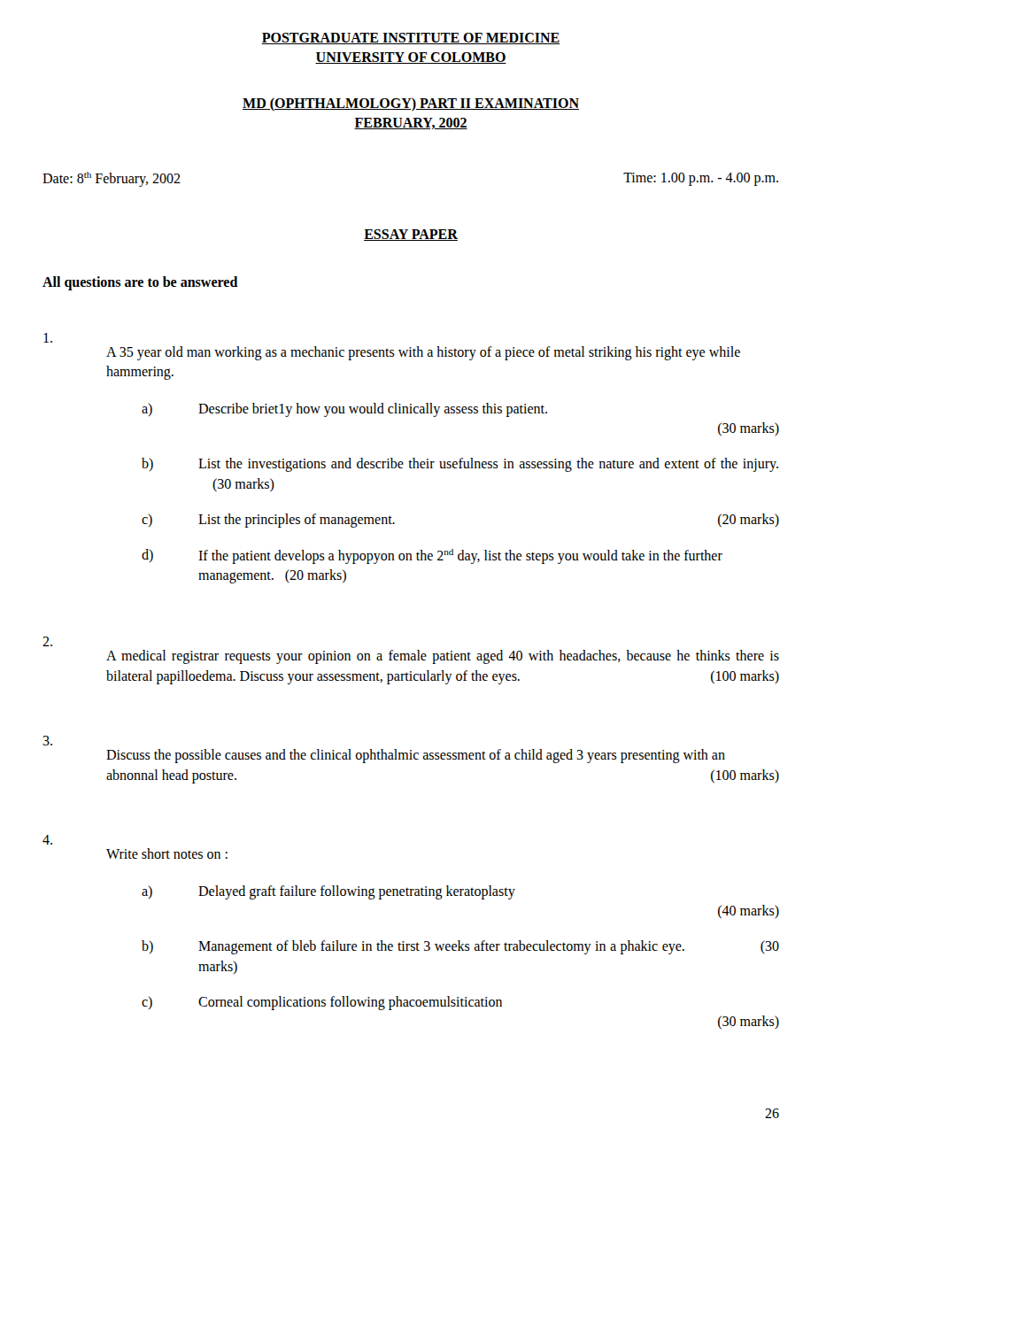POSTGRADUATE INSTITUTE OF MEDICINE
UNIVERSITY OF COLOMBO
MD (OPHTHALMOLOGY) PART II EXAMINATION
FEBRUARY, 2002
Date: 8th February, 2002 Time: 1.00 p.m. - 4.00 p.m.
ESSAY PAPER
All questions are to be answered
1.
A 35 year old man working as a mechanic presents with a history of a piece of metal striking his right eye while hammering.
a)
Describe briet1y how you would clinically assess this patient. (30 marks)
b)
List the investigations and describe their usefulness in assessing the nature and extent of the injury. (30 marks)
c)
List the principles of management. (20 marks)
d)
If the patient develops a hypopyon on the 2nd day, list the steps you would take in the further management. (20 marks)
2.
A medical registrar requests your opinion on a female patient aged 40 with headaches, because he thinks there is bilateral papilloedema. Discuss your assessment, particularly of the eyes. (100 marks)
3.
Discuss the possible causes and the clinical ophthalmic assessment of a child aged 3 years presenting with an abnonnal head posture. (100 marks)
4.
Write short notes on :
a)
Delayed graft failure following penetrating keratoplasty (40 marks)
b)
Management of bleb failure in the tirst 3 weeks after trabeculectomy in a phakic eye. (30 marks)
c)
Corneal complications following phacoemulsitication (30 marks)
26